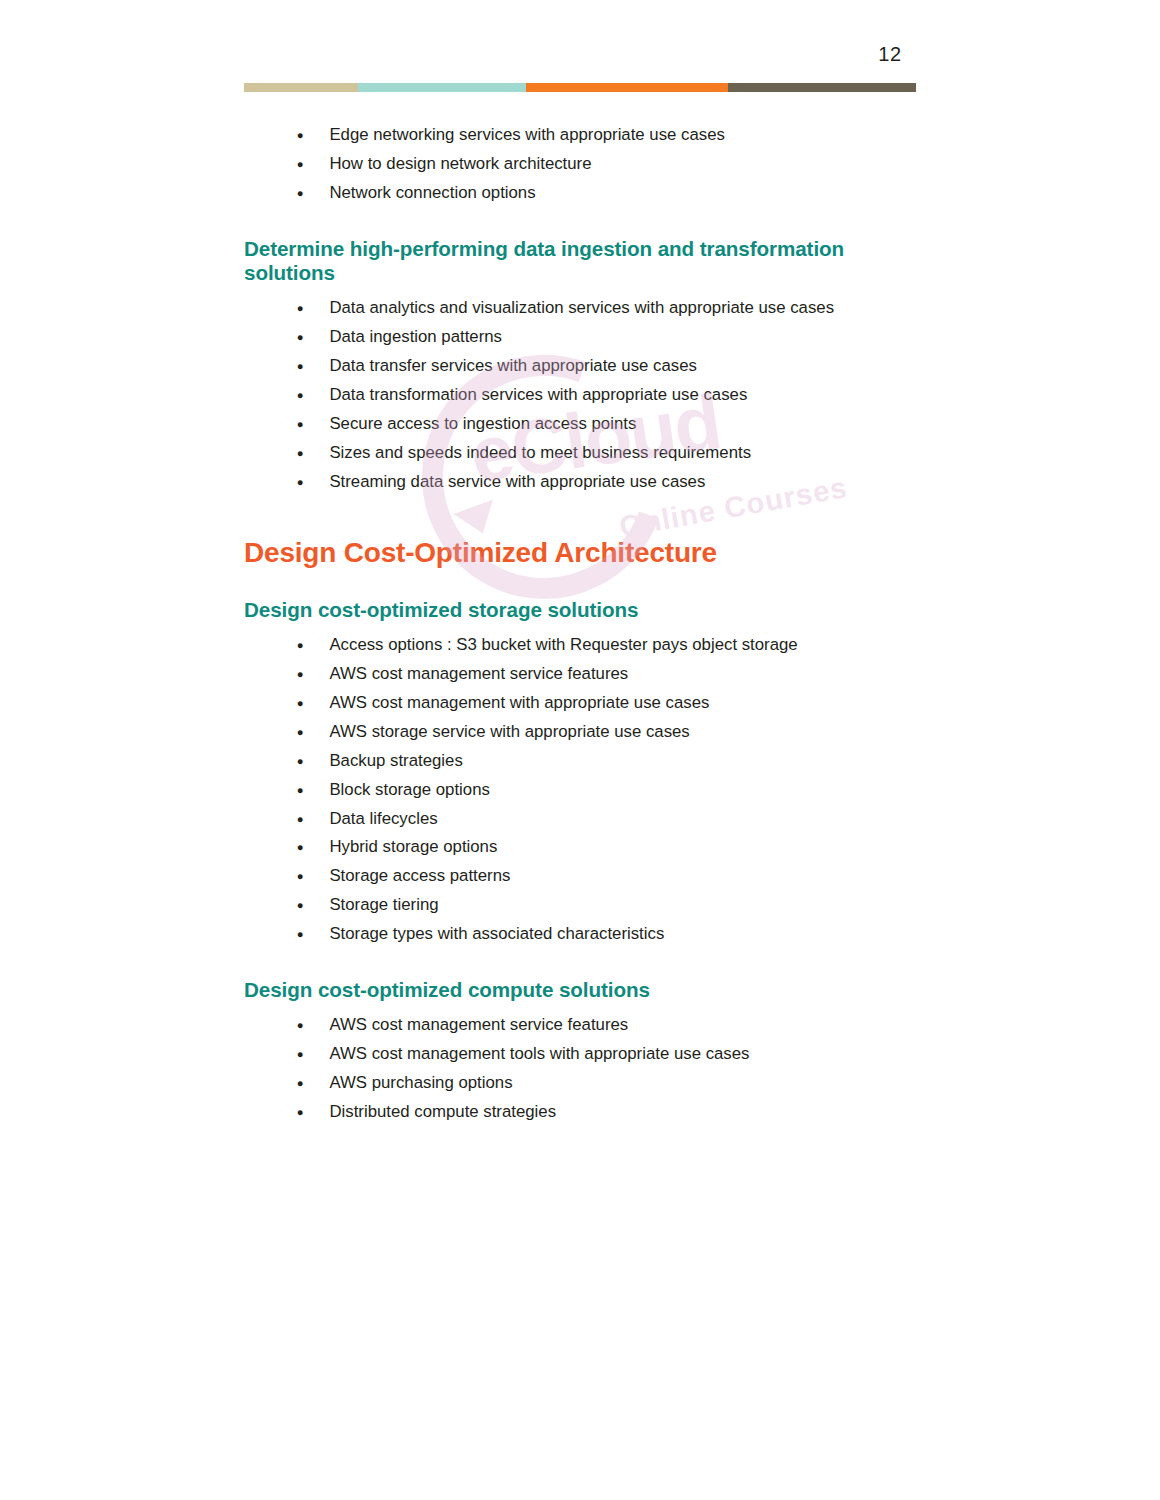12
Edge networking services with appropriate use cases
How to design network architecture
Network connection options
Determine high-performing data ingestion and transformation solutions
Data analytics and visualization services with appropriate use cases
Data ingestion patterns
Data transfer services with appropriate use cases
Data transformation services with appropriate use cases
Secure access to ingestion access points
Sizes and speeds indeed to meet business requirements
Streaming data service with appropriate use cases
Design Cost-Optimized Architecture
Design cost-optimized storage solutions
Access options : S3 bucket with Requester pays object storage
AWS cost management service features
AWS cost management with appropriate use cases
AWS storage service with appropriate use cases
Backup strategies
Block storage options
Data lifecycles
Hybrid storage options
Storage access patterns
Storage tiering
Storage types with associated characteristics
Design cost-optimized compute solutions
AWS cost management service features
AWS cost management tools with appropriate use cases
AWS purchasing options
Distributed compute strategies
eCloud
Online Courses